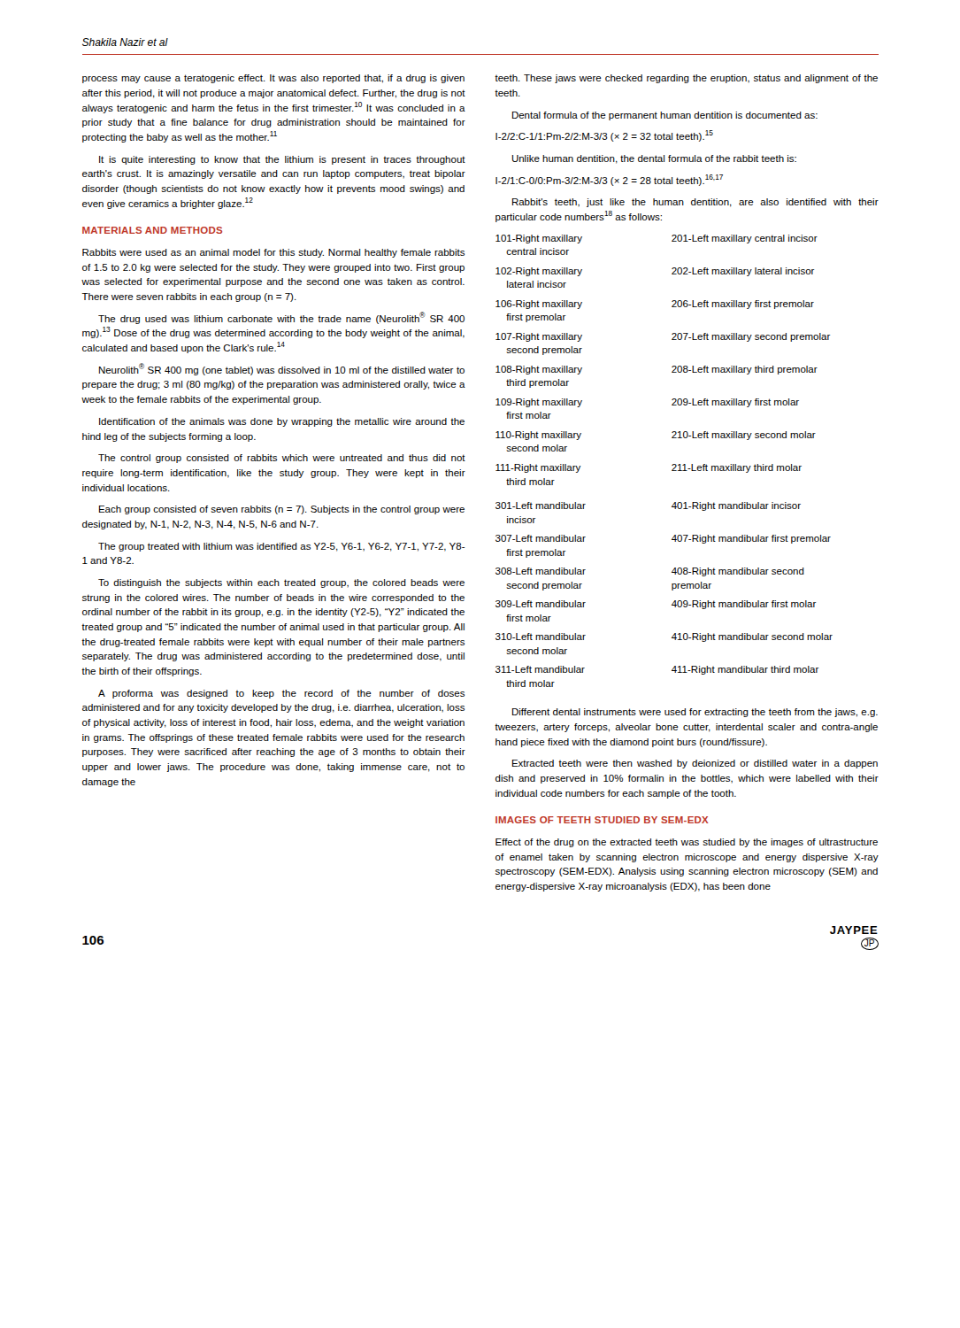Shakila Nazir et al
process may cause a teratogenic effect. It was also reported that, if a drug is given after this period, it will not produce a major anatomical defect. Further, the drug is not always teratogenic and harm the fetus in the first trimester.10 It was concluded in a prior study that a fine balance for drug administration should be maintained for protecting the baby as well as the mother.11
It is quite interesting to know that the lithium is present in traces throughout earth's crust. It is amazingly versatile and can run laptop computers, treat bipolar disorder (though scientists do not know exactly how it prevents mood swings) and even give ceramics a brighter glaze.12
Materials and Methods
Rabbits were used as an animal model for this study. Normal healthy female rabbits of 1.5 to 2.0 kg were selected for the study. They were grouped into two. First group was selected for experimental purpose and the second one was taken as control. There were seven rabbits in each group (n = 7).
The drug used was lithium carbonate with the trade name (Neurolith® SR 400 mg).13 Dose of the drug was determined according to the body weight of the animal, calculated and based upon the Clark's rule.14
Neurolith® SR 400 mg (one tablet) was dissolved in 10 ml of the distilled water to prepare the drug; 3 ml (80 mg/kg) of the preparation was administered orally, twice a week to the female rabbits of the experimental group.
Identification of the animals was done by wrapping the metallic wire around the hind leg of the subjects forming a loop.
The control group consisted of rabbits which were untreated and thus did not require long-term identification, like the study group. They were kept in their individual locations.
Each group consisted of seven rabbits (n = 7). Subjects in the control group were designated by, N-1, N-2, N-3, N-4, N-5, N-6 and N-7.
The group treated with lithium was identified as Y2-5, Y6-1, Y6-2, Y7-1, Y7-2, Y8-1 and Y8-2.
To distinguish the subjects within each treated group, the colored beads were strung in the colored wires. The number of beads in the wire corresponded to the ordinal number of the rabbit in its group, e.g. in the identity (Y2-5), “Y2” indicated the treated group and “5” indicated the number of animal used in that particular group. All the drug-treated female rabbits were kept with equal number of their male partners separately. The drug was administered according to the predetermined dose, until the birth of their offsprings.
A proforma was designed to keep the record of the number of doses administered and for any toxicity developed by the drug, i.e. diarrhea, ulceration, loss of physical activity, loss of interest in food, hair loss, edema, and the weight variation in grams. The offsprings of these treated female rabbits were used for the research purposes. They were sacrificed after reaching the age of 3 months to obtain their upper and lower jaws. The procedure was done, taking immense care, not to damage the
teeth. These jaws were checked regarding the eruption, status and alignment of the teeth.
Dental formula of the permanent human dentition is documented as:
I-2/2:C-1/1:Pm-2/2:M-3/3 (× 2 = 32 total teeth).15
Unlike human dentition, the dental formula of the rabbit teeth is:
I-2/1:C-0/0:Pm-3/2:M-3/3 (× 2 = 28 total teeth).16,17
Rabbit's teeth, just like the human dentition, are also identified with their particular code numbers18 as follows:
| 101-Right maxillary central incisor | 201-Left maxillary central incisor |
| 102-Right maxillary lateral incisor | 202-Left maxillary lateral incisor |
| 106-Right maxillary first premolar | 206-Left maxillary first premolar |
| 107-Right maxillary second premolar | 207-Left maxillary second premolar |
| 108-Right maxillary third premolar | 208-Left maxillary third premolar |
| 109-Right maxillary first molar | 209-Left maxillary first molar |
| 110-Right maxillary second molar | 210-Left maxillary second molar |
| 111-Right maxillary third molar | 211-Left maxillary third molar |
| 301-Left mandibular incisor | 401-Right mandibular incisor |
| 307-Left mandibular first premolar | 407-Right mandibular first premolar |
| 308-Left mandibular second premolar | 408-Right mandibular second premolar |
| 309-Left mandibular first molar | 409-Right mandibular first molar |
| 310-Left mandibular second molar | 410-Right mandibular second molar |
| 311-Left mandibular third molar | 411-Right mandibular third molar |
Different dental instruments were used for extracting the teeth from the jaws, e.g. tweezers, artery forceps, alveolar bone cutter, interdental scaler and contra-angle hand piece fixed with the diamond point burs (round/fissure).
Extracted teeth were then washed by deionized or distilled water in a dappen dish and preserved in 10% formalin in the bottles, which were labelled with their individual code numbers for each sample of the tooth.
Images of Teeth Studied by SEM-EDX
Effect of the drug on the extracted teeth was studied by the images of ultrastructure of enamel taken by scanning electron microscope and energy dispersive X-ray spectroscopy (SEM-EDX). Analysis using scanning electron microscopy (SEM) and energy-dispersive X-ray microanalysis (EDX), has been done
106
JAYPEE
JP